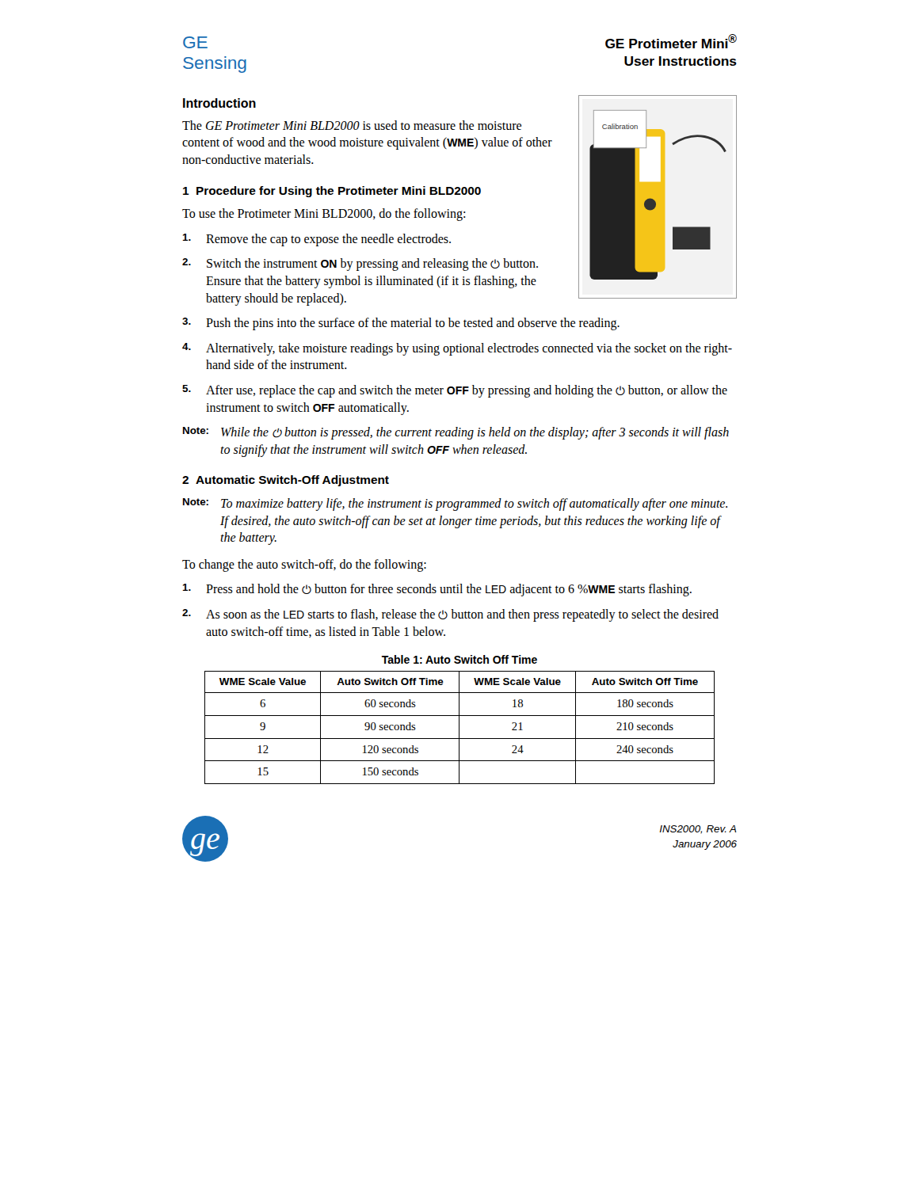GE Sensing
GE Protimeter Mini®
User Instructions
Introduction
The GE Protimeter Mini BLD2000 is used to measure the moisture content of wood and the wood moisture equivalent (WME) value of other non-conductive materials.
1 Procedure for Using the Protimeter Mini BLD2000
To use the Protimeter Mini BLD2000, do the following:
Remove the cap to expose the needle electrodes.
Switch the instrument ON by pressing and releasing the ⏻ button. Ensure that the battery symbol is illuminated (if it is flashing, the battery should be replaced).
Push the pins into the surface of the material to be tested and observe the reading.
Alternatively, take moisture readings by using optional electrodes connected via the socket on the right-hand side of the instrument.
After use, replace the cap and switch the meter OFF by pressing and holding the ⏻ button, or allow the instrument to switch OFF automatically.
While the ⏻ button is pressed, the current reading is held on the display; after 3 seconds it will flash to signify that the instrument will switch OFF when released.
2 Automatic Switch-Off Adjustment
To maximize battery life, the instrument is programmed to switch off automatically after one minute. If desired, the auto switch-off can be set at longer time periods, but this reduces the working life of the battery.
To change the auto switch-off, do the following:
Press and hold the ⏻ button for three seconds until the LED adjacent to 6 %WME starts flashing.
As soon as the LED starts to flash, release the ⏻ button and then press repeatedly to select the desired auto switch-off time, as listed in Table 1 below.
Table 1: Auto Switch Off Time
| WME Scale Value | Auto Switch Off Time | WME Scale Value | Auto Switch Off Time |
| --- | --- | --- | --- |
| 6 | 60 seconds | 18 | 180 seconds |
| 9 | 90 seconds | 21 | 210 seconds |
| 12 | 120 seconds | 24 | 240 seconds |
| 15 | 150 seconds | | |
ge
INS2000, Rev. A
January 2006